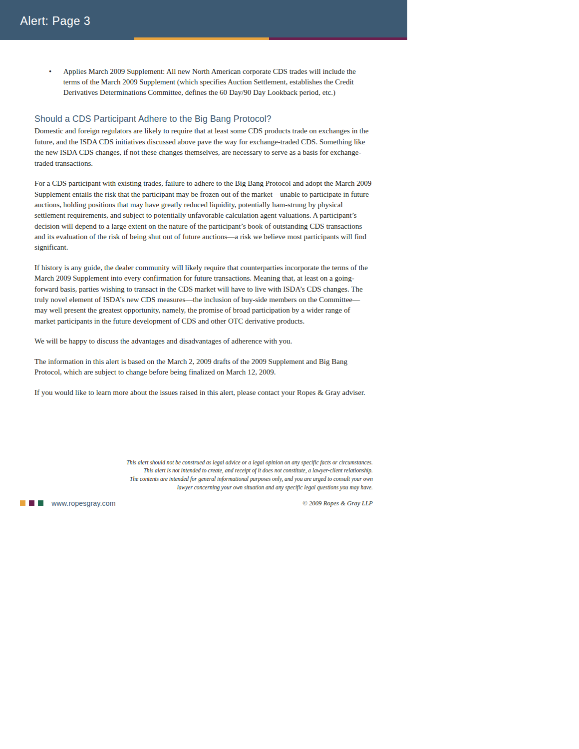Alert: Page 3
Applies March 2009 Supplement: All new North American corporate CDS trades will include the terms of the March 2009 Supplement (which specifies Auction Settlement, establishes the Credit Derivatives Determinations Committee, defines the 60 Day/90 Day Lookback period, etc.)
Should a CDS Participant Adhere to the Big Bang Protocol?
Domestic and foreign regulators are likely to require that at least some CDS products trade on exchanges in the future, and the ISDA CDS initiatives discussed above pave the way for exchange-traded CDS. Something like the new ISDA CDS changes, if not these changes themselves, are necessary to serve as a basis for exchange-traded transactions.
For a CDS participant with existing trades, failure to adhere to the Big Bang Protocol and adopt the March 2009 Supplement entails the risk that the participant may be frozen out of the market—unable to participate in future auctions, holding positions that may have greatly reduced liquidity, potentially ham-strung by physical settlement requirements, and subject to potentially unfavorable calculation agent valuations. A participant’s decision will depend to a large extent on the nature of the participant’s book of outstanding CDS transactions and its evaluation of the risk of being shut out of future auctions—a risk we believe most participants will find significant.
If history is any guide, the dealer community will likely require that counterparties incorporate the terms of the March 2009 Supplement into every confirmation for future transactions. Meaning that, at least on a going-forward basis, parties wishing to transact in the CDS market will have to live with ISDA’s CDS changes. The truly novel element of ISDA’s new CDS measures—the inclusion of buy-side members on the Committee—may well present the greatest opportunity, namely, the promise of broad participation by a wider range of market participants in the future development of CDS and other OTC derivative products.
We will be happy to discuss the advantages and disadvantages of adherence with you.
The information in this alert is based on the March 2, 2009 drafts of the 2009 Supplement and Big Bang Protocol, which are subject to change before being finalized on March 12, 2009.
If you would like to learn more about the issues raised in this alert, please contact your Ropes & Gray adviser.
This alert should not be construed as legal advice or a legal opinion on any specific facts or circumstances.
This alert is not intended to create, and receipt of it does not constitute, a lawyer-client relationship.
The contents are intended for general informational purposes only, and you are urged to consult your own
lawyer concerning your own situation and any specific legal questions you may have.
www.ropesgray.com
© 2009 Ropes & Gray LLP